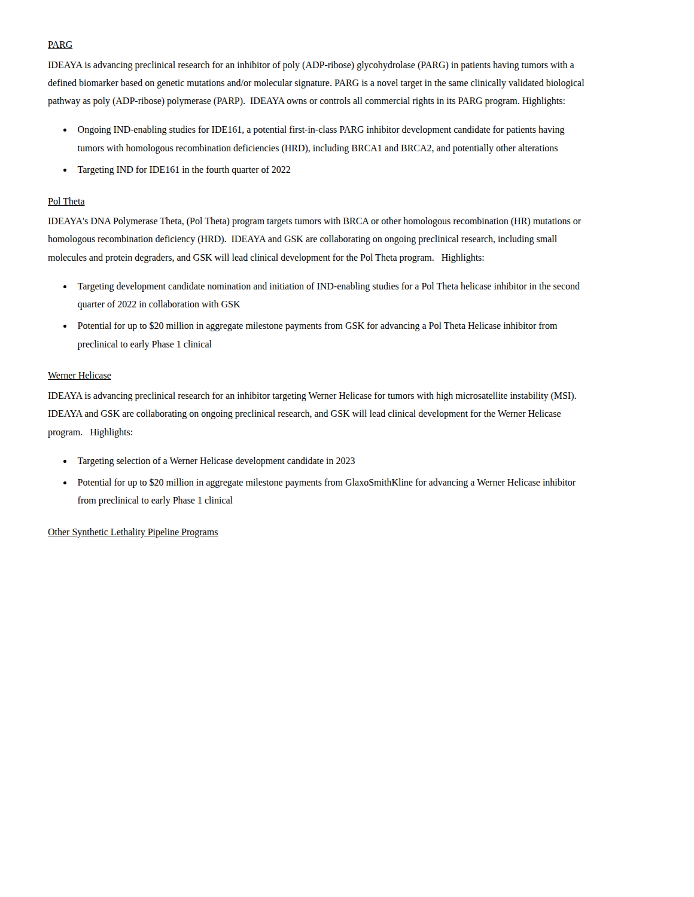PARG
IDEAYA is advancing preclinical research for an inhibitor of poly (ADP-ribose) glycohydrolase (PARG) in patients having tumors with a defined biomarker based on genetic mutations and/or molecular signature. PARG is a novel target in the same clinically validated biological pathway as poly (ADP-ribose) polymerase (PARP). IDEAYA owns or controls all commercial rights in its PARG program. Highlights:
Ongoing IND-enabling studies for IDE161, a potential first-in-class PARG inhibitor development candidate for patients having tumors with homologous recombination deficiencies (HRD), including BRCA1 and BRCA2, and potentially other alterations
Targeting IND for IDE161 in the fourth quarter of 2022
Pol Theta
IDEAYA's DNA Polymerase Theta, (Pol Theta) program targets tumors with BRCA or other homologous recombination (HR) mutations or homologous recombination deficiency (HRD). IDEAYA and GSK are collaborating on ongoing preclinical research, including small molecules and protein degraders, and GSK will lead clinical development for the Pol Theta program. Highlights:
Targeting development candidate nomination and initiation of IND-enabling studies for a Pol Theta helicase inhibitor in the second quarter of 2022 in collaboration with GSK
Potential for up to $20 million in aggregate milestone payments from GSK for advancing a Pol Theta Helicase inhibitor from preclinical to early Phase 1 clinical
Werner Helicase
IDEAYA is advancing preclinical research for an inhibitor targeting Werner Helicase for tumors with high microsatellite instability (MSI). IDEAYA and GSK are collaborating on ongoing preclinical research, and GSK will lead clinical development for the Werner Helicase program. Highlights:
Targeting selection of a Werner Helicase development candidate in 2023
Potential for up to $20 million in aggregate milestone payments from GlaxoSmithKline for advancing a Werner Helicase inhibitor from preclinical to early Phase 1 clinical
Other Synthetic Lethality Pipeline Programs